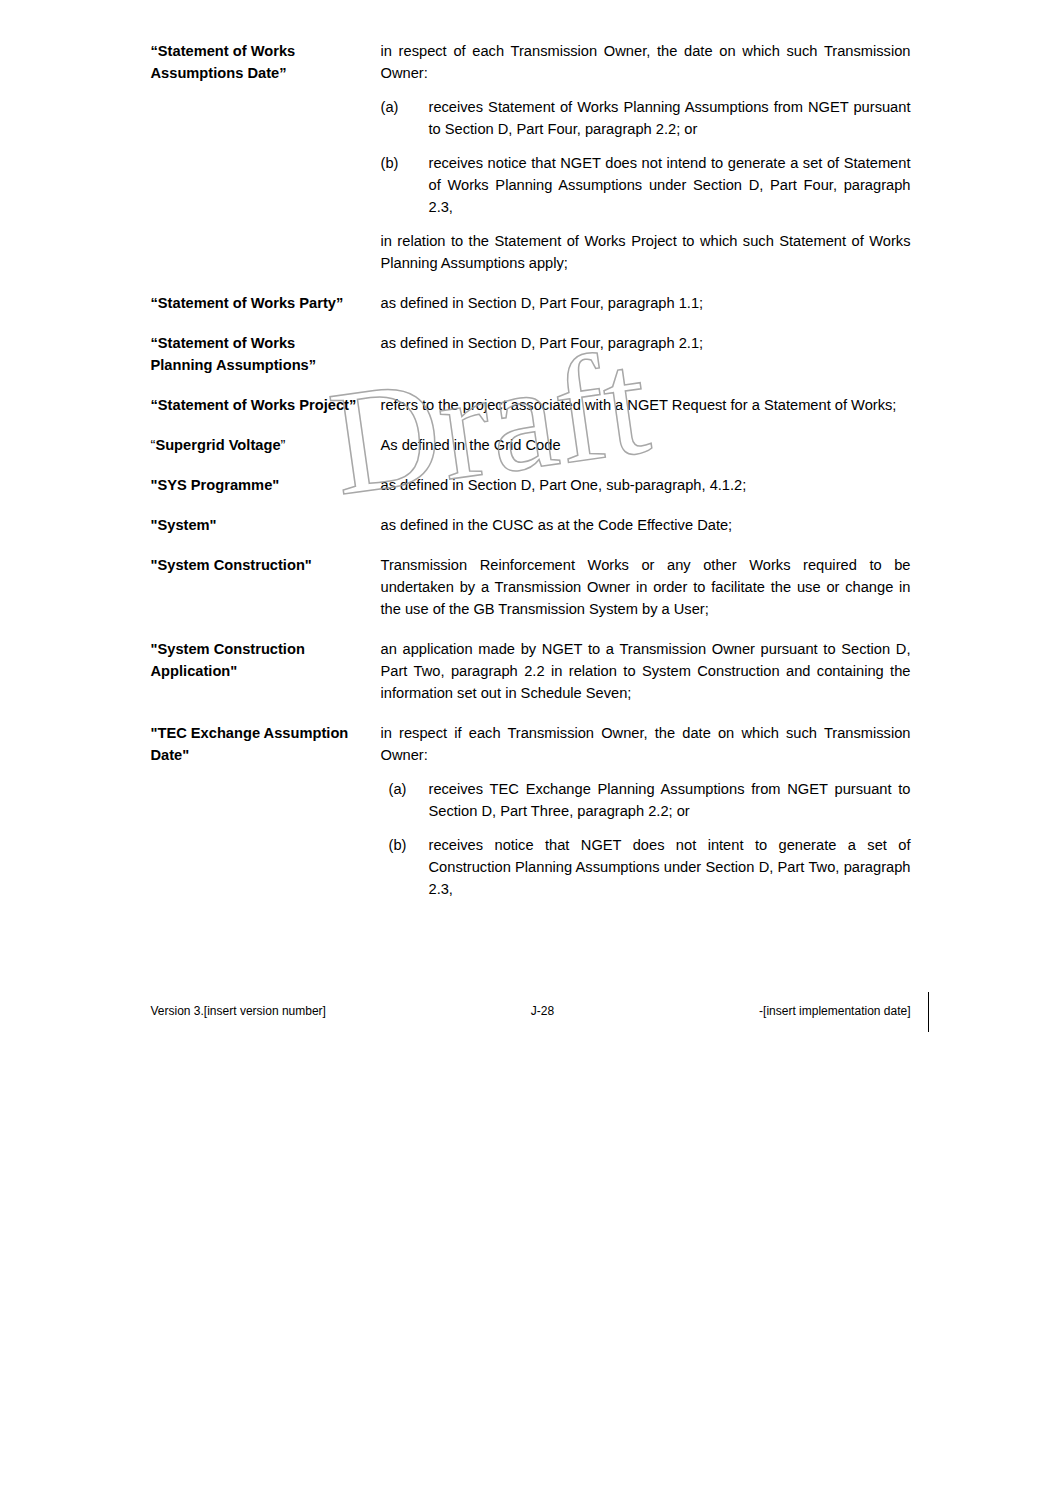Draft
“Statement of Works Assumptions Date”
in respect of each Transmission Owner, the date on which such Transmission Owner:
(a) receives Statement of Works Planning Assumptions from NGET pursuant to Section D, Part Four, paragraph 2.2; or
(b) receives notice that NGET does not intend to generate a set of Statement of Works Planning Assumptions under Section D, Part Four, paragraph 2.3,
in relation to the Statement of Works Project to which such Statement of Works Planning Assumptions apply;
“Statement of Works Party”
as defined in Section D, Part Four, paragraph 1.1;
“Statement of Works Planning Assumptions”
as defined in Section D, Part Four, paragraph 2.1;
“Statement of Works Project”
refers to the project associated with a NGET Request for a Statement of Works;
“Supergrid Voltage”
As defined in the Grid Code
"SYS Programme"
as defined in Section D, Part One, sub-paragraph, 4.1.2;
"System"
as defined in the CUSC as at the Code Effective Date;
"System Construction"
Transmission Reinforcement Works or any other Works required to be undertaken by a Transmission Owner in order to facilitate the use or change in the use of the GB Transmission System by a User;
"System Construction Application"
an application made by NGET to a Transmission Owner pursuant to Section D, Part Two, paragraph 2.2 in relation to System Construction and containing the information set out in Schedule Seven;
"TEC Exchange Assumption Date"
in respect if each Transmission Owner, the date on which such Transmission Owner:
(a) receives TEC Exchange Planning Assumptions from NGET pursuant to Section D, Part Three, paragraph 2.2; or
(b) receives notice that NGET does not intent to generate a set of Construction Planning Assumptions under Section D, Part Two, paragraph 2.3,
Version 3.[insert version number]
J-28
-[insert implementation date]